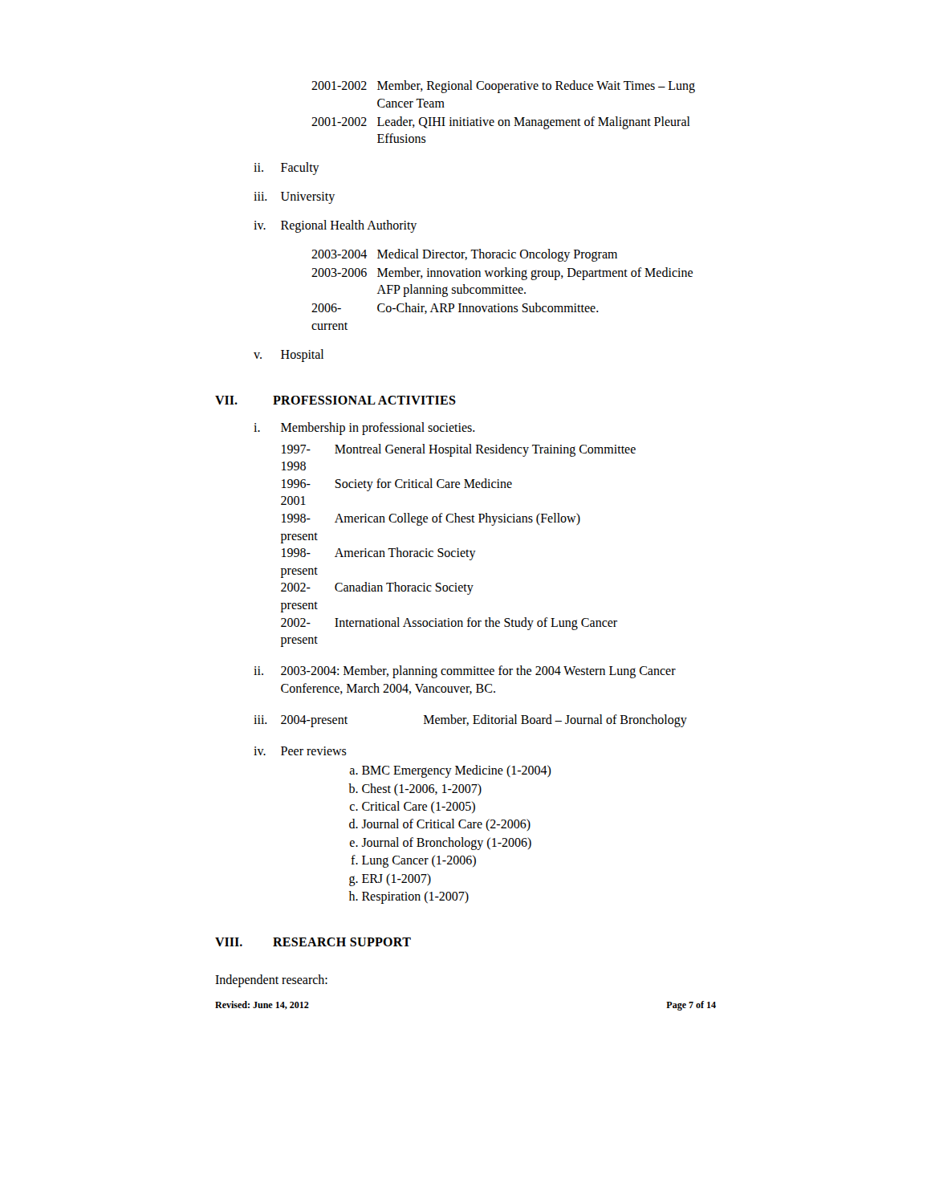2001-2002
Member, Regional Cooperative to Reduce Wait Times – Lung Cancer Team
2001-2002
Leader, QIHI initiative on Management of Malignant Pleural Effusions
ii.
Faculty
iii.
University
iv.
Regional Health Authority
2003-2004
Medical Director, Thoracic Oncology Program
2003-2006
Member, innovation working group, Department of Medicine AFP planning subcommittee.
2006-current
Co-Chair, ARP Innovations Subcommittee.
v.
Hospital
VII.
PROFESSIONAL ACTIVITIES
i.
Membership in professional societies.
1997-1998
Montreal General Hospital Residency Training Committee
1996-2001
Society for Critical Care Medicine
1998-present
American College of Chest Physicians (Fellow)
1998-present
American Thoracic Society
2002-present
Canadian Thoracic Society
2002-present
International Association for the Study of Lung Cancer
ii.
2003-2004: Member, planning committee for the 2004 Western Lung Cancer Conference, March 2004, Vancouver, BC.
iii.
2004-present
Member, Editorial Board – Journal of Bronchology
iv.
Peer reviews
BMC Emergency Medicine (1-2004)
Chest (1-2006, 1-2007)
Critical Care (1-2005)
Journal of Critical Care (2-2006)
Journal of Bronchology (1-2006)
Lung Cancer (1-2006)
ERJ (1-2007)
Respiration (1-2007)
VIII.
RESEARCH SUPPORT
Independent research:
Revised: June 14, 2012
Page 7 of 14